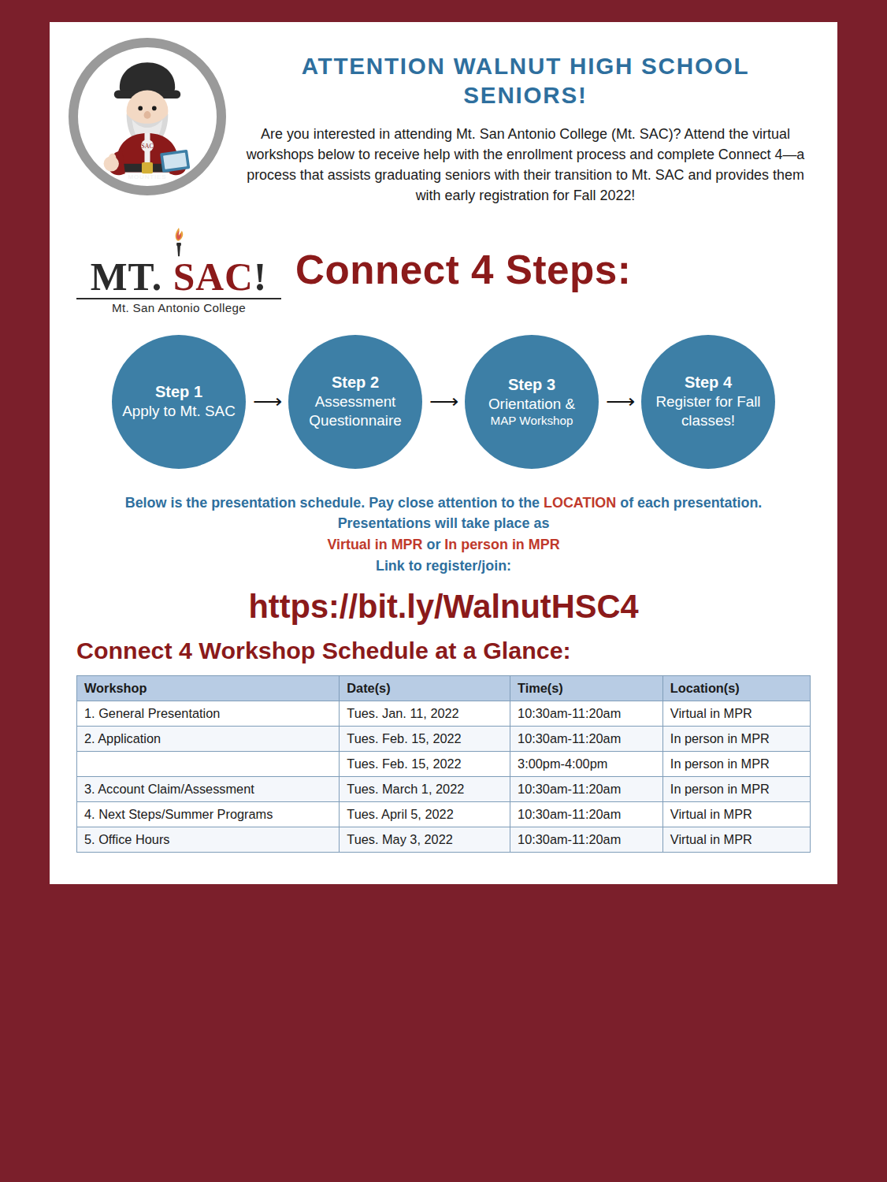SAC MOUNTIES
Attention Walnut High School Seniors!
Are you interested in attending Mt. San Antonio College (Mt. SAC)? Attend the virtual workshops below to receive help with the enrollment process and complete Connect 4—a process that assists graduating seniors with their transition to Mt. SAC and provides them with early registration for Fall 2022!
MT. SAC!
Mt. San Antonio College
Connect 4 Steps:
Step 1 Apply to Mt. SAC
⟶
Step 2 Assessment Questionnaire
⟶
Step 3 Orientation & MAP Workshop
⟶
Step 4 Register for Fall classes!
Below is the presentation schedule. Pay close attention to the LOCATION of each presentation. Presentations will take place as
Virtual in MPR or In person in MPR
Link to register/join:
https://bit.ly/WalnutHSC4
Connect 4 Workshop Schedule at a Glance:
| Workshop | Date(s) | Time(s) | Location(s) |
| --- | --- | --- | --- |
| 1. General Presentation | Tues. Jan. 11, 2022 | 10:30am-11:20am | Virtual in MPR |
| 2. Application | Tues. Feb. 15, 2022 | 10:30am-11:20am | In person in MPR |
| | Tues. Feb. 15, 2022 | 3:00pm-4:00pm | In person in MPR |
| 3. Account Claim/Assessment | Tues. March 1, 2022 | 10:30am-11:20am | In person in MPR |
| 4. Next Steps/Summer Programs | Tues. April 5, 2022 | 10:30am-11:20am | Virtual in MPR |
| 5. Office Hours | Tues. May 3, 2022 | 10:30am-11:20am | Virtual in MPR |